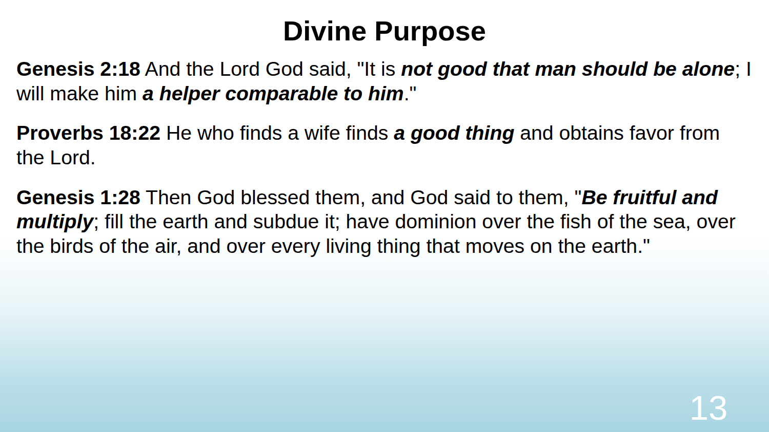Divine Purpose
Genesis 2:18 And the Lord God said, "It is not good that man should be alone; I will make him a helper comparable to him."
Proverbs 18:22 He who finds a wife finds a good thing and obtains favor from the Lord.
Genesis 1:28 Then God blessed them, and God said to them, "Be fruitful and multiply; fill the earth and subdue it; have dominion over the fish of the sea, over the birds of the air, and over every living thing that moves on the earth."
13